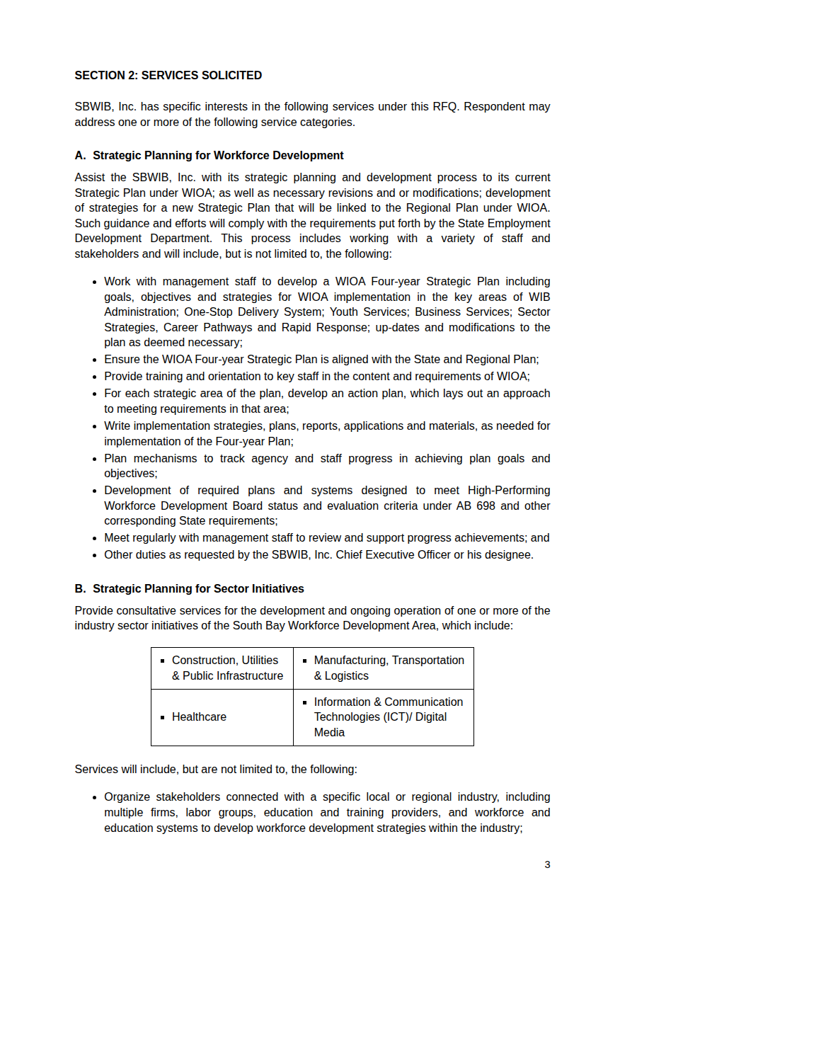SECTION 2: SERVICES SOLICITED
SBWIB, Inc. has specific interests in the following services under this RFQ. Respondent may address one or more of the following service categories.
A. Strategic Planning for Workforce Development
Assist the SBWIB, Inc. with its strategic planning and development process to its current Strategic Plan under WIOA; as well as necessary revisions and or modifications; development of strategies for a new Strategic Plan that will be linked to the Regional Plan under WIOA. Such guidance and efforts will comply with the requirements put forth by the State Employment Development Department. This process includes working with a variety of staff and stakeholders and will include, but is not limited to, the following:
Work with management staff to develop a WIOA Four-year Strategic Plan including goals, objectives and strategies for WIOA implementation in the key areas of WIB Administration; One-Stop Delivery System; Youth Services; Business Services; Sector Strategies, Career Pathways and Rapid Response; up-dates and modifications to the plan as deemed necessary;
Ensure the WIOA Four-year Strategic Plan is aligned with the State and Regional Plan;
Provide training and orientation to key staff in the content and requirements of WIOA;
For each strategic area of the plan, develop an action plan, which lays out an approach to meeting requirements in that area;
Write implementation strategies, plans, reports, applications and materials, as needed for implementation of the Four-year Plan;
Plan mechanisms to track agency and staff progress in achieving plan goals and objectives;
Development of required plans and systems designed to meet High-Performing Workforce Development Board status and evaluation criteria under AB 698 and other corresponding State requirements;
Meet regularly with management staff to review and support progress achievements; and
Other duties as requested by the SBWIB, Inc. Chief Executive Officer or his designee.
B. Strategic Planning for Sector Initiatives
Provide consultative services for the development and ongoing operation of one or more of the industry sector initiatives of the South Bay Workforce Development Area, which include:
| Construction, Utilities & Public Infrastructure | Manufacturing, Transportation & Logistics |
| Healthcare | Information & Communication Technologies (ICT)/ Digital Media |
Services will include, but are not limited to, the following:
Organize stakeholders connected with a specific local or regional industry, including multiple firms, labor groups, education and training providers, and workforce and education systems to develop workforce development strategies within the industry;
3